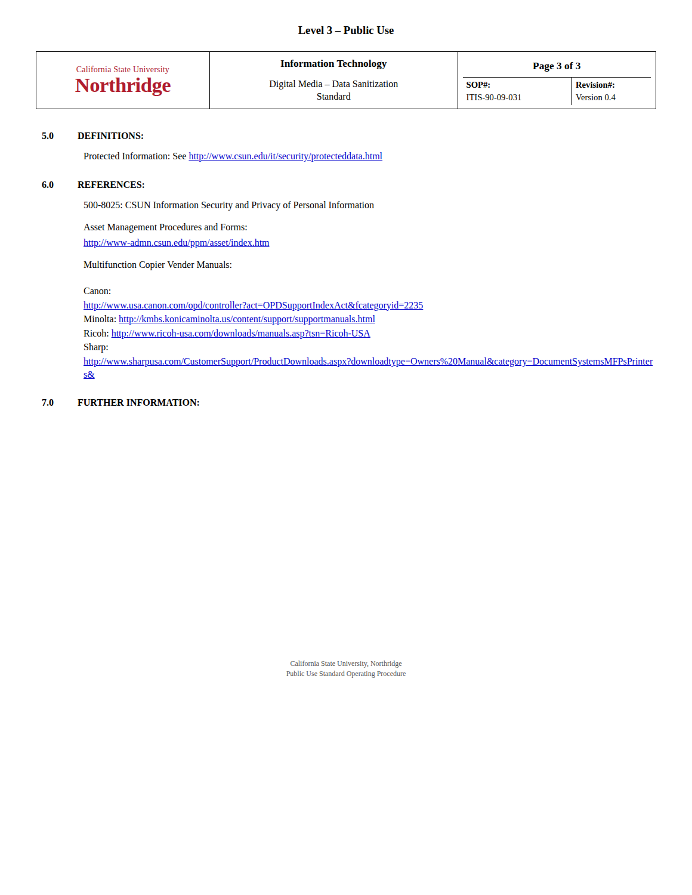Level 3 – Public Use
| California State University Northridge | Information Technology Digital Media – Data Sanitization Standard | / Page 3 of 3 / / SOP#: / Revision#: / / ITIS-90-09-031 / Version 0.4 / |
5.0 DEFINITIONS:
Protected Information: See http://www.csun.edu/it/security/protecteddata.html
6.0 REFERENCES:
500-8025: CSUN Information Security and Privacy of Personal Information
Asset Management Procedures and Forms:
http://www-admn.csun.edu/ppm/asset/index.htm
Multifunction Copier Vender Manuals:
Canon:
http://www.usa.canon.com/opd/controller?act=OPDSupportIndexAct&fcategoryid=2235
Minolta: http://kmbs.konicaminolta.us/content/support/supportmanuals.html
Ricoh: http://www.ricoh-usa.com/downloads/manuals.asp?tsn=Ricoh-USA
Sharp:
http://www.sharpusa.com/CustomerSupport/ProductDownloads.aspx?downloadtype=Owners%20Manual&category=DocumentSystemsMFPsPrinters&
7.0 FURTHER INFORMATION:
California State University, Northridge
Public Use Standard Operating Procedure